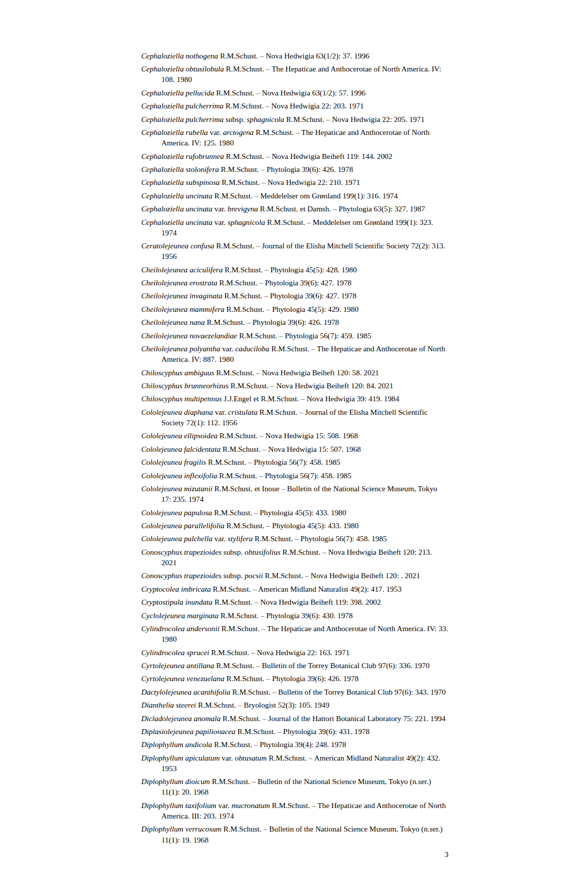Cephaloziella nothogena R.M.Schust. – Nova Hedwigia 63(1/2): 37. 1996
Cephaloziella obtusilobula R.M.Schust. – The Hepaticae and Anthocerotae of North America. IV: 108. 1980
Cephaloziella pellucida R.M.Schust. – Nova Hedwigia 63(1/2): 57. 1996
Cephaloziella pulcherrima R.M.Schust. – Nova Hedwigia 22: 203. 1971
Cephaloziella pulcherrima subsp. sphagnicola R.M.Schust. – Nova Hedwigia 22: 205. 1971
Cephaloziella rubella var. arctogena R.M.Schust. – The Hepaticae and Anthocerotae of North America. IV: 125. 1980
Cephaloziella rufobrunnea R.M.Schust. – Nova Hedwigia Beiheft 119: 144. 2002
Cephaloziella stolonifera R.M.Schust. – Phytologia 39(6): 426. 1978
Cephaloziella subspinosa R.M.Schust. – Nova Hedwigia 22: 210. 1971
Cephaloziella uncinata R.M.Schust. – Meddelelser om Grønland 199(1): 316. 1974
Cephaloziella uncinata var. brevigyna R.M.Schust. et Damsh. – Phytologia 63(5): 327. 1987
Cephaloziella uncinata var. sphagnicola R.M.Schust. – Meddelelser om Grønland 199(1): 323. 1974
Ceratolejeunea confusa R.M.Schust. – Journal of the Elisha Mitchell Scientific Society 72(2): 313. 1956
Cheilolejeunea aciculifera R.M.Schust. – Phytologia 45(5): 428. 1980
Cheilolejeunea erostrata R.M.Schust. – Phytologia 39(6): 427. 1978
Cheilolejeunea invaginata R.M.Schust. – Phytologia 39(6): 427. 1978
Cheilolejeunea mammifera R.M.Schust. – Phytologia 45(5): 429. 1980
Cheilolejeunea nana R.M.Schust. – Phytologia 39(6): 426. 1978
Cheilolejeunea novaezelandiae R.M.Schust. – Phytologia 56(7): 459. 1985
Cheilolejeunea polyantha var. caduciloba R.M.Schust. – The Hepaticae and Anthocerotae of North America. IV: 887. 1980
Chiloscyphus ambiguus R.M.Schust. – Nova Hedwigia Beiheft 120: 58. 2021
Chiloscyphus brunneorhizus R.M.Schust. – Nova Hedwigia Beiheft 120: 84. 2021
Chiloscyphus multipennus J.J.Engel et R.M.Schust. – Nova Hedwigia 39: 419. 1984
Cololejeunea diaphana var. cristulata R.M.Schust. – Journal of the Elisha Mitchell Scientific Society 72(1): 112. 1956
Cololejeunea ellipsoidea R.M.Schust. – Nova Hedwigia 15: 508. 1968
Cololejeunea falcidentata R.M.Schust. – Nova Hedwigia 15: 507. 1968
Cololejeunea fragilis R.M.Schust. – Phytologia 56(7): 458. 1985
Cololejeunea inflexifolia R.M.Schust. – Phytologia 56(7): 458. 1985
Cololejeunea mizutanii R.M.Schust. et Inoue – Bulletin of the National Science Museum, Tokyo 17: 235. 1974
Cololejeunea papulosa R.M.Schust. – Phytologia 45(5): 433. 1980
Cololejeunea parallelifolia R.M.Schust. – Phytologia 45(5): 433. 1980
Cololejeunea pulchella var. stylifera R.M.Schust. – Phytologia 56(7): 458. 1985
Conoscyphus trapezioides subsp. obtusifolius R.M.Schust. – Nova Hedwigia Beiheft 120: 213. 2021
Conoscyphus trapezioides subsp. pocsii R.M.Schust. – Nova Hedwigia Beiheft 120: . 2021
Cryptocolea imbricata R.M.Schust. – American Midland Naturalist 49(2): 417. 1953
Cryptostipula inundata R.M.Schust. – Nova Hedwigia Beiheft 119: 398. 2002
Cyclolejeunea marginata R.M.Schust. – Phytologia 39(6): 430. 1978
Cylindrocolea andersonii R.M.Schust. – The Hepaticae and Anthocerotae of North America. IV: 33. 1980
Cylindrocolea sprucei R.M.Schust. – Nova Hedwigia 22: 163. 1971
Cyrtolejeunea antillana R.M.Schust. – Bulletin of the Torrey Botanical Club 97(6): 336. 1970
Cyrtolejeunea venezuelana R.M.Schust. – Phytologia 39(6): 426. 1978
Dactylolejeunea acanthifolia R.M.Schust. – Bulletin of the Torrey Botanical Club 97(6): 343. 1970
Dianthelia steerei R.M.Schust. – Bryologist 52(3): 105. 1949
Dicladolejeunea anomala R.M.Schust. – Journal of the Hattori Botanical Laboratory 75: 221. 1994
Diplasiolejeunea papilionacea R.M.Schust. – Phytologia 39(6): 431. 1978
Diplophyllum andicola R.M.Schust. – Phytologia 39(4): 248. 1978
Diplophyllum apiculatum var. obtusatum R.M.Schust. – American Midland Naturalist 49(2): 432. 1953
Diplophyllum dioicum R.M.Schust. – Bulletin of the National Science Museum, Tokyo (n.ser.) 11(1): 20. 1968
Diplophyllum taxifolium var. mucronatum R.M.Schust. – The Hepaticae and Anthocerotae of North America. III: 203. 1974
Diplophyllum verrucosum R.M.Schust. – Bulletin of the National Science Museum, Tokyo (n.ser.) 11(1): 19. 1968
3